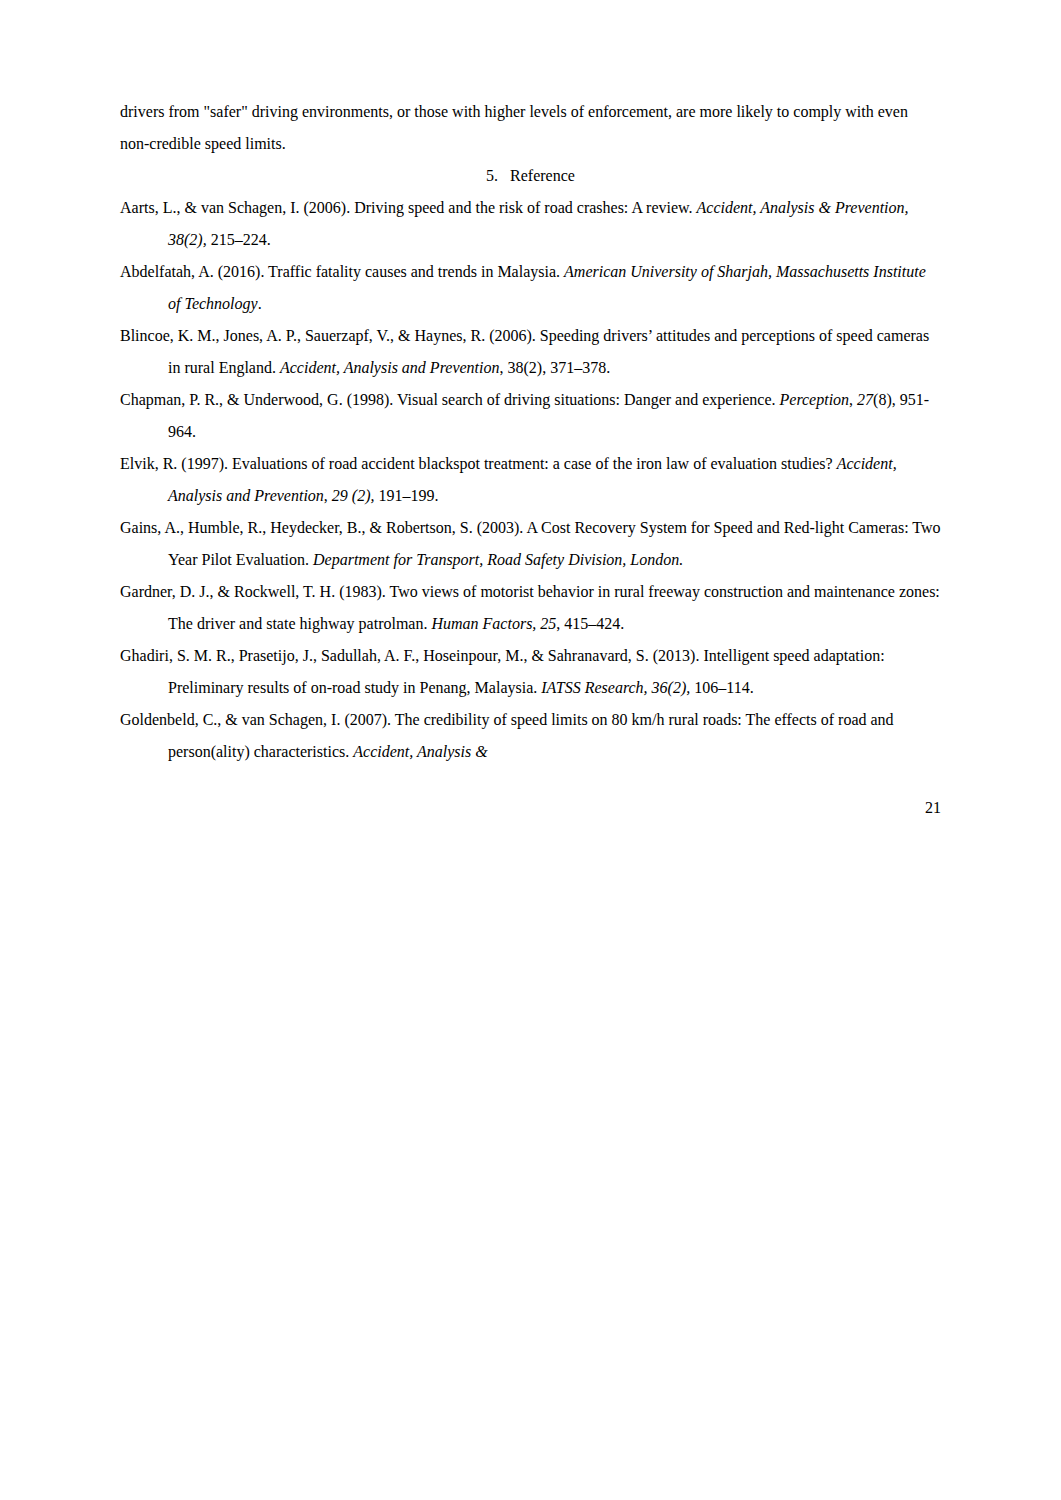drivers from "safer" driving environments, or those with higher levels of enforcement, are more likely to comply with even non-credible speed limits.
5. Reference
Aarts, L., & van Schagen, I. (2006). Driving speed and the risk of road crashes: A review. Accident, Analysis & Prevention, 38(2), 215–224.
Abdelfatah, A. (2016). Traffic fatality causes and trends in Malaysia. American University of Sharjah, Massachusetts Institute of Technology.
Blincoe, K. M., Jones, A. P., Sauerzapf, V., & Haynes, R. (2006). Speeding drivers’ attitudes and perceptions of speed cameras in rural England. Accident, Analysis and Prevention, 38(2), 371–378.
Chapman, P. R., & Underwood, G. (1998). Visual search of driving situations: Danger and experience. Perception, 27(8), 951-964.
Elvik, R. (1997). Evaluations of road accident blackspot treatment: a case of the iron law of evaluation studies? Accident, Analysis and Prevention, 29 (2), 191–199.
Gains, A., Humble, R., Heydecker, B., & Robertson, S. (2003). A Cost Recovery System for Speed and Red-light Cameras: Two Year Pilot Evaluation. Department for Transport, Road Safety Division, London.
Gardner, D. J., & Rockwell, T. H. (1983). Two views of motorist behavior in rural freeway construction and maintenance zones: The driver and state highway patrolman. Human Factors, 25, 415–424.
Ghadiri, S. M. R., Prasetijo, J., Sadullah, A. F., Hoseinpour, M., & Sahranavard, S. (2013). Intelligent speed adaptation: Preliminary results of on-road study in Penang, Malaysia. IATSS Research, 36(2), 106–114.
Goldenbeld, C., & van Schagen, I. (2007). The credibility of speed limits on 80 km/h rural roads: The effects of road and person(ality) characteristics. Accident, Analysis &
21